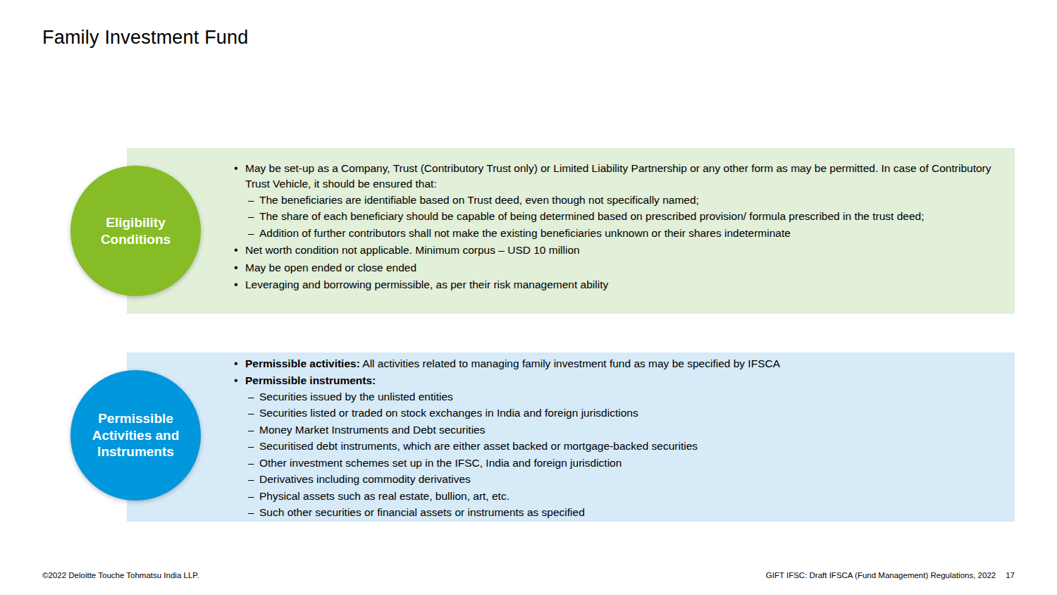Family Investment Fund
Eligibility
Conditions
May be set-up as a Company, Trust (Contributory Trust only) or Limited Liability Partnership or any other form as may be permitted. In case of Contributory Trust Vehicle, it should be ensured that:
The beneficiaries are identifiable based on Trust deed, even though not specifically named;
The share of each beneficiary should be capable of being determined based on prescribed provision/ formula prescribed in the trust deed;
Addition of further contributors shall not make the existing beneficiaries unknown or their shares indeterminate
Net worth condition not applicable. Minimum corpus – USD 10 million
May be open ended or close ended
Leveraging and borrowing permissible, as per their risk management ability
Permissible
Activities and
Instruments
Permissible activities: All activities related to managing family investment fund as may be specified by IFSCA
Permissible instruments:
Securities issued by the unlisted entities
Securities listed or traded on stock exchanges in India and foreign jurisdictions
Money Market Instruments and Debt securities
Securitised debt instruments, which are either asset backed or mortgage-backed securities
Other investment schemes set up in the IFSC, India and foreign jurisdiction
Derivatives including commodity derivatives
Physical assets such as real estate, bullion, art, etc.
Such other securities or financial assets or instruments as specified
©2022 Deloitte Touche Tohmatsu India LLP.
GIFT IFSC: Draft IFSCA (Fund Management) Regulations, 202217